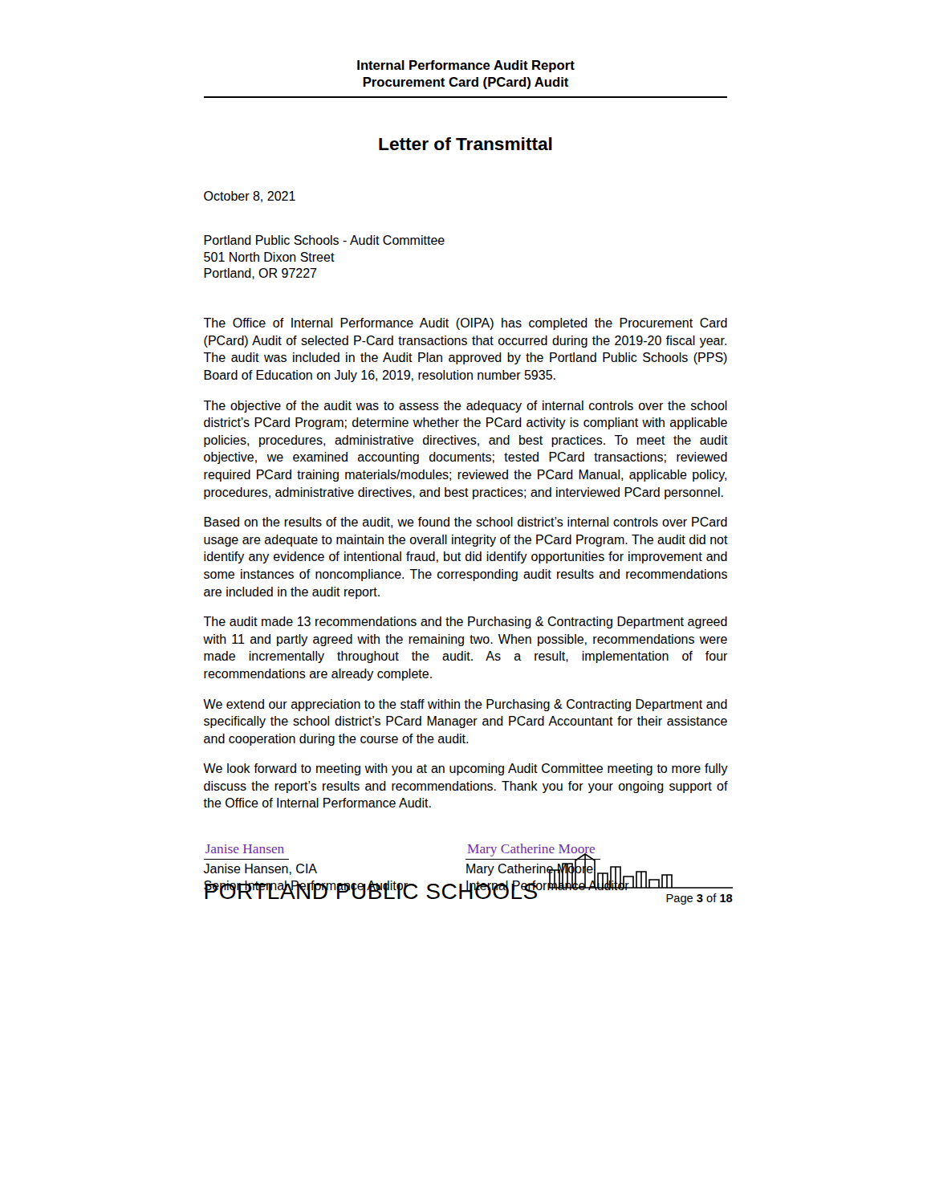Internal Performance Audit Report
Procurement Card (PCard) Audit
Letter of Transmittal
October 8, 2021
Portland Public Schools - Audit Committee
501 North Dixon Street
Portland, OR 97227
The Office of Internal Performance Audit (OIPA) has completed the Procurement Card (PCard) Audit of selected P-Card transactions that occurred during the 2019-20 fiscal year. The audit was included in the Audit Plan approved by the Portland Public Schools (PPS) Board of Education on July 16, 2019, resolution number 5935.
The objective of the audit was to assess the adequacy of internal controls over the school district’s PCard Program; determine whether the PCard activity is compliant with applicable policies, procedures, administrative directives, and best practices. To meet the audit objective, we examined accounting documents; tested PCard transactions; reviewed required PCard training materials/modules; reviewed the PCard Manual, applicable policy, procedures, administrative directives, and best practices; and interviewed PCard personnel.
Based on the results of the audit, we found the school district’s internal controls over PCard usage are adequate to maintain the overall integrity of the PCard Program. The audit did not identify any evidence of intentional fraud, but did identify opportunities for improvement and some instances of noncompliance. The corresponding audit results and recommendations are included in the audit report.
The audit made 13 recommendations and the Purchasing & Contracting Department agreed with 11 and partly agreed with the remaining two. When possible, recommendations were made incrementally throughout the audit. As a result, implementation of four recommendations are already complete.
We extend our appreciation to the staff within the Purchasing & Contracting Department and specifically the school district’s PCard Manager and PCard Accountant for their assistance and cooperation during the course of the audit.
We look forward to meeting with you at an upcoming Audit Committee meeting to more fully discuss the report’s results and recommendations. Thank you for your ongoing support of the Office of Internal Performance Audit.
| Janise Hansen Janise Hansen, CIA Senior Internal Performance Auditor | Mary Catherine Moore Mary Catherine Moore Internal Performance Auditor |
PORTLAND PUBLIC SCHOOLS
Page 3 of 18